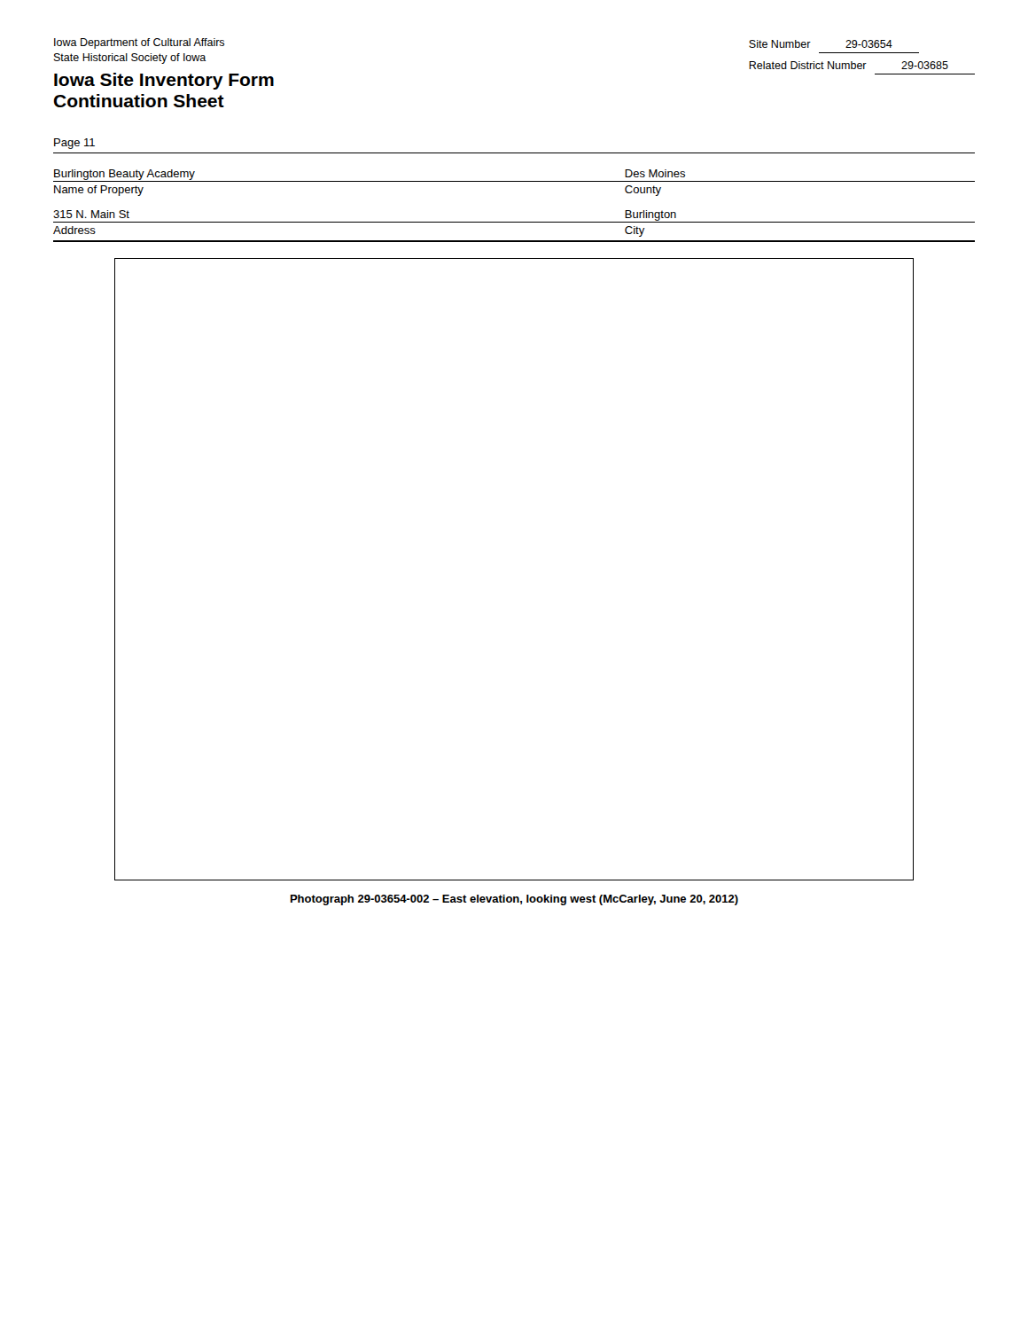Iowa Department of Cultural Affairs
State Historical Society of Iowa
Iowa Site Inventory Form
Continuation Sheet
Site Number 29-03654
Related District Number 29-03685
Page 11
| Burlington Beauty Academy | Des Moines |
| Name of Property | County |
| 315 N. Main St | Burlington |
| Address | City |
Photograph 29-03654-002 – East elevation, looking west (McCarley, June 20, 2012)